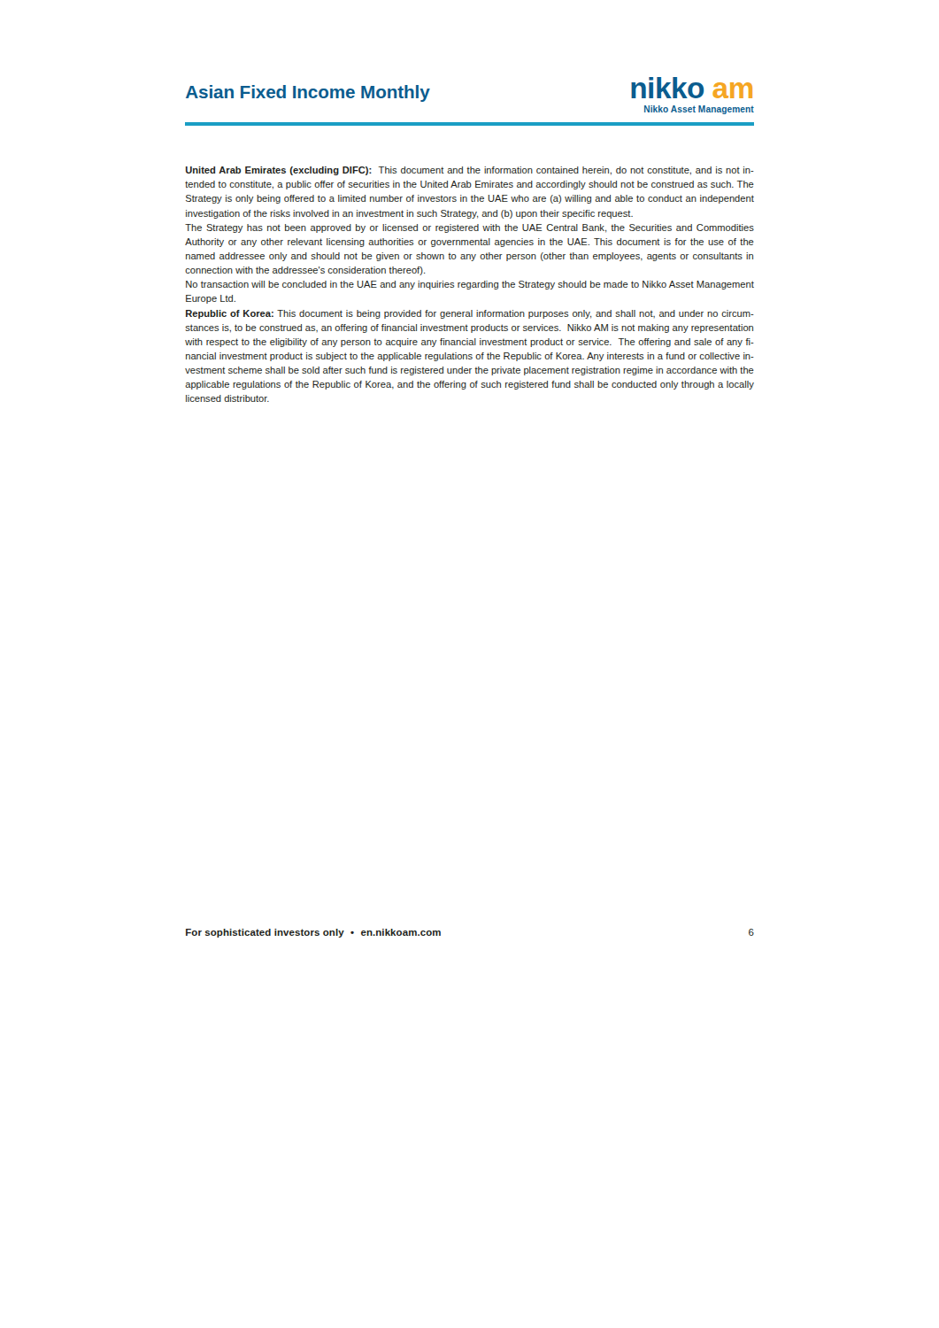Asian Fixed Income Monthly
nikko am
Nikko Asset Management
United Arab Emirates (excluding DIFC): This document and the information contained herein, do not constitute, and is not intended to constitute, a public offer of securities in the United Arab Emirates and accordingly should not be construed as such. The Strategy is only being offered to a limited number of investors in the UAE who are (a) willing and able to conduct an independent investigation of the risks involved in an investment in such Strategy, and (b) upon their specific request.
The Strategy has not been approved by or licensed or registered with the UAE Central Bank, the Securities and Commodities Authority or any other relevant licensing authorities or governmental agencies in the UAE. This document is for the use of the named addressee only and should not be given or shown to any other person (other than employees, agents or consultants in connection with the addressee's consideration thereof).
No transaction will be concluded in the UAE and any inquiries regarding the Strategy should be made to Nikko Asset Management Europe Ltd.
Republic of Korea: This document is being provided for general information purposes only, and shall not, and under no circumstances is, to be construed as, an offering of financial investment products or services. Nikko AM is not making any representation with respect to the eligibility of any person to acquire any financial investment product or service. The offering and sale of any financial investment product is subject to the applicable regulations of the Republic of Korea. Any interests in a fund or collective investment scheme shall be sold after such fund is registered under the private placement registration regime in accordance with the applicable regulations of the Republic of Korea, and the offering of such registered fund shall be conducted only through a locally licensed distributor.
For sophisticated investors only • en.nikkoam.com
6